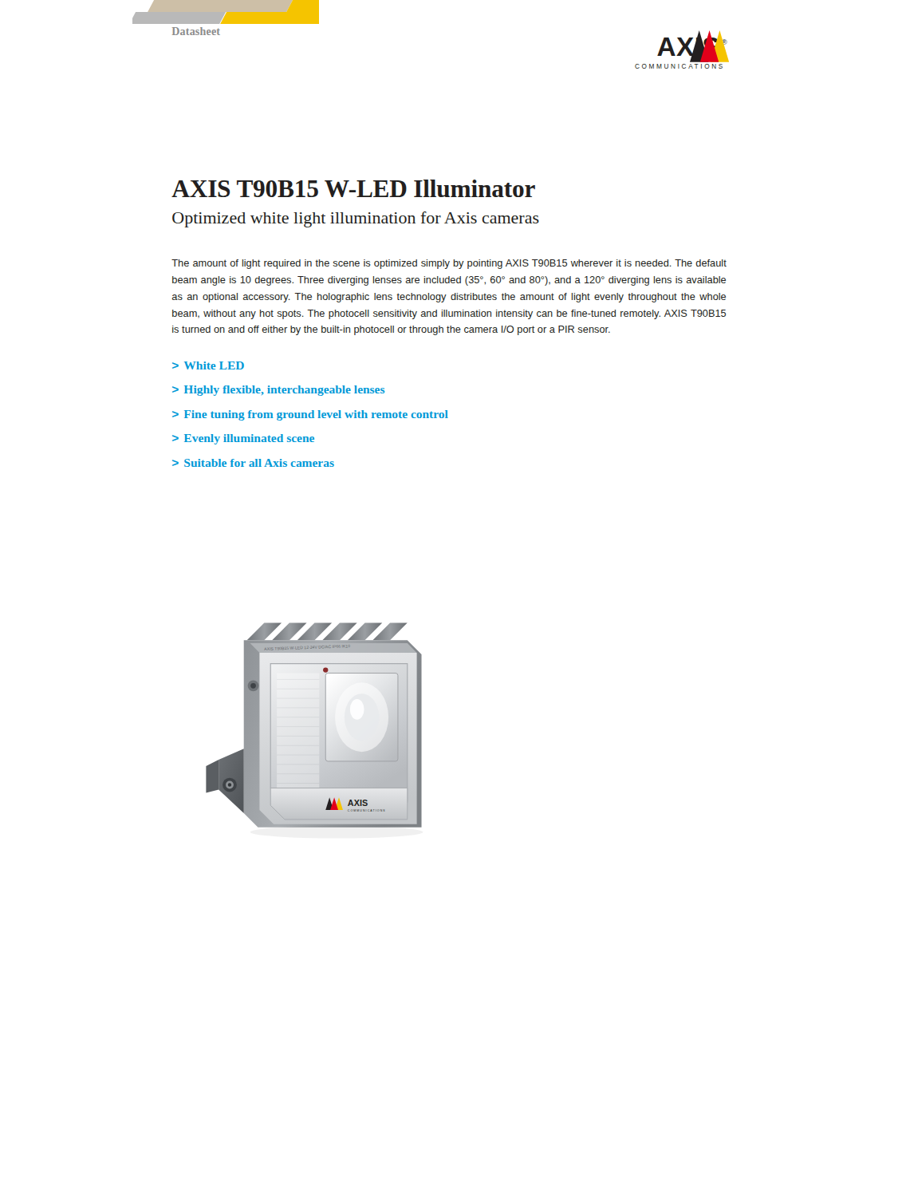Datasheet
AXIS®
COMMUNICATIONS
AXIS T90B15 W-LED Illuminator
Optimized white light illumination for Axis cameras
The amount of light required in the scene is optimized simply by pointing AXIS T90B15 wherever it is needed. The default beam angle is 10 degrees. Three diverging lenses are included (35°, 60° and 80°), and a 120° diverging lens is available as an optional accessory. The holographic lens technology distributes the amount of light evenly throughout the whole beam, without any hot spots. The photocell sensitivity and illumination intensity can be fine-tuned remotely. AXIS T90B15 is turned on and off either by the built-in photocell or through the camera I/O port or a PIR sensor.
>White LED
>Highly flexible, interchangeable lenses
>Fine tuning from ground level with remote control
>Evenly illuminated scene
>Suitable for all Axis cameras
AXIS T90B15 W-LED 12-24V DC/AC IP66 IK10 AXIS COMMUNICATIONS